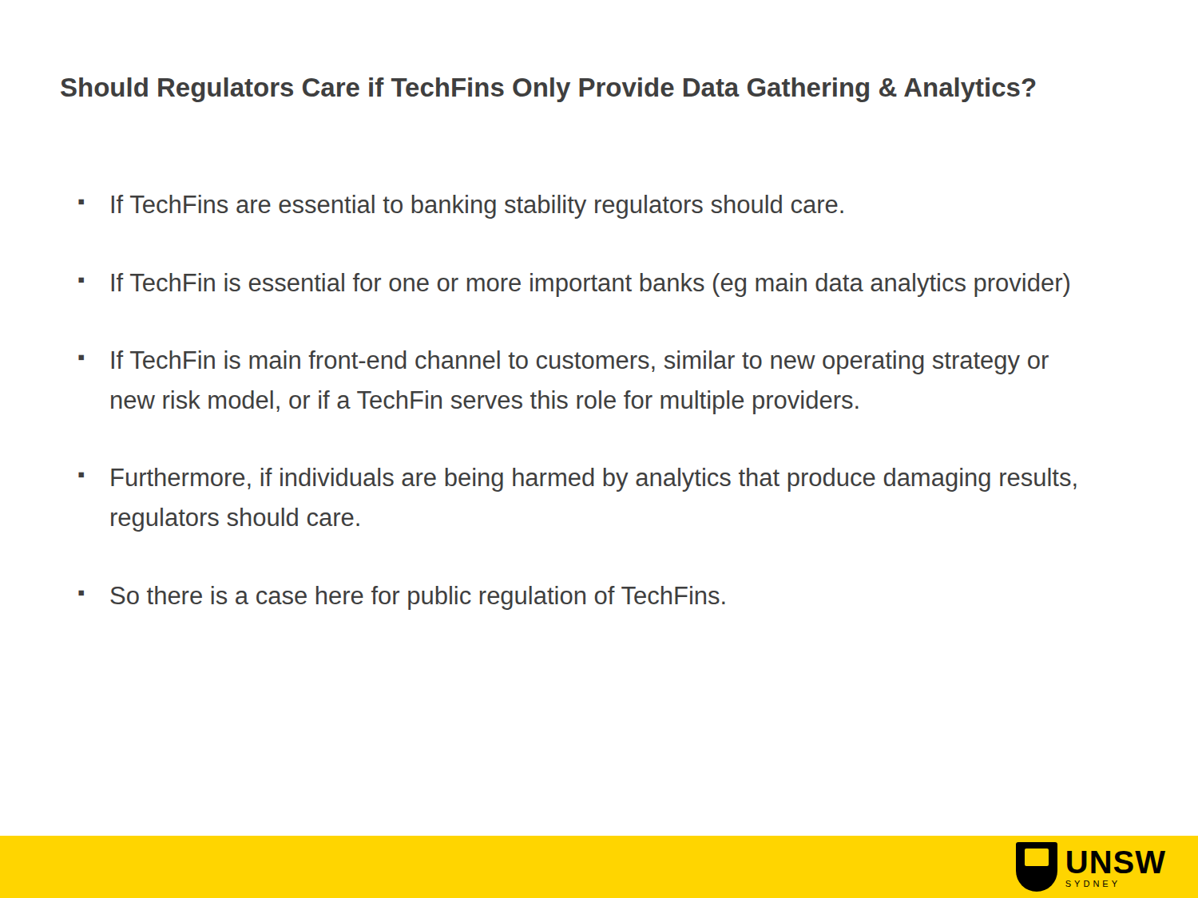Should Regulators Care if TechFins Only Provide Data Gathering & Analytics?
If TechFins are essential to banking stability regulators should care.
If TechFin is essential for one or more important banks (eg main data analytics provider)
If TechFin is main front-end channel to customers, similar to new operating strategy or new risk model, or if a TechFin serves this role for multiple providers.
Furthermore, if individuals are being harmed by analytics that produce damaging results, regulators should care.
So there is a case here for public regulation of TechFins.
UNSW SYDNEY